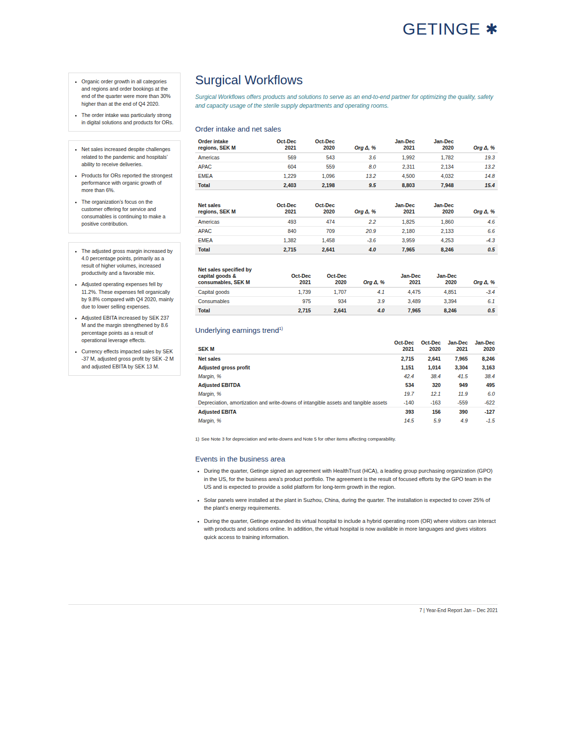GETINGE✱
Organic order growth in all categories and regions and order bookings at the end of the quarter were more than 30% higher than at the end of Q4 2020.
The order intake was particularly strong in digital solutions and products for ORs.
Net sales increased despite challenges related to the pandemic and hospitals’ ability to receive deliveries.
Products for ORs reported the strongest performance with organic growth of more than 6%.
The organization’s focus on the customer offering for service and consumables is continuing to make a positive contribution.
The adjusted gross margin increased by 4.0 percentage points, primarily as a result of higher volumes, increased productivity and a favorable mix.
Adjusted operating expenses fell by 11.2%. These expenses fell organically by 9.8% compared with Q4 2020, mainly due to lower selling expenses.
Adjusted EBITA increased by SEK 237 M and the margin strengthened by 8.6 percentage points as a result of operational leverage effects.
Currency effects impacted sales by SEK -37 M, adjusted gross profit by SEK -2 M and adjusted EBITA by SEK 13 M.
Surgical Workflows
Surgical Workflows offers products and solutions to serve as an end-to-end partner for optimizing the quality, safety and capacity usage of the sterile supply departments and operating rooms.
Order intake and net sales
| Order intake regions, SEK M | Oct-Dec 2021 | Oct-Dec 2020 | Org Δ, % | Jan-Dec 2021 | Jan-Dec 2020 | Org Δ, % |
| --- | --- | --- | --- | --- | --- | --- |
| Americas | 569 | 543 | 3.6 | 1,992 | 1,782 | 19.3 |
| APAC | 604 | 559 | 8.0 | 2,311 | 2,134 | 13.2 |
| EMEA | 1,229 | 1,096 | 13.2 | 4,500 | 4,032 | 14.8 |
| Total | 2,403 | 2,198 | 9.5 | 8,803 | 7,948 | 15.4 |
| Net sales regions, SEK M | Oct-Dec 2021 | Oct-Dec 2020 | Org Δ, % | Jan-Dec 2021 | Jan-Dec 2020 | Org Δ, % |
| --- | --- | --- | --- | --- | --- | --- |
| Americas | 493 | 474 | 2.2 | 1,825 | 1,860 | 4.6 |
| APAC | 840 | 709 | 20.9 | 2,180 | 2,133 | 6.6 |
| EMEA | 1,382 | 1,458 | -3.6 | 3,959 | 4,253 | -4.3 |
| Total | 2,715 | 2,641 | 4.0 | 7,965 | 8,246 | 0.5 |
| Net sales specified by capital goods & consumables, SEK M | Oct-Dec 2021 | Oct-Dec 2020 | Org Δ, % | Jan-Dec 2021 | Jan-Dec 2020 | Org Δ, % |
| --- | --- | --- | --- | --- | --- | --- |
| Capital goods | 1,739 | 1,707 | 4.1 | 4,475 | 4,851 | -3.4 |
| Consumables | 975 | 934 | 3.9 | 3,489 | 3,394 | 6.1 |
| Total | 2,715 | 2,641 | 4.0 | 7,965 | 8,246 | 0.5 |
Underlying earnings trend1)
| SEK M | Oct-Dec 2021 | Oct-Dec 2020 | Jan-Dec 2021 | Jan-Dec 2020 |
| --- | --- | --- | --- | --- |
| Net sales | 2,715 | 2,641 | 7,965 | 8,246 |
| Adjusted gross profit | 1,151 | 1,014 | 3,304 | 3,163 |
| Margin, % | 42.4 | 38.4 | 41.5 | 38.4 |
| Adjusted EBITDA | 534 | 320 | 949 | 495 |
| Margin, % | 19.7 | 12.1 | 11.9 | 6.0 |
| Depreciation, amortization and write-downs of intangible assets and tangible assets | -140 | -163 | -559 | -622 |
| Adjusted EBITA | 393 | 156 | 390 | -127 |
| Margin, % | 14.5 | 5.9 | 4.9 | -1.5 |
1) See Note 3 for depreciation and write-downs and Note 5 for other items affecting comparability.
Events in the business area
During the quarter, Getinge signed an agreement with HealthTrust (HCA), a leading group purchasing organization (GPO) in the US, for the business area’s product portfolio. The agreement is the result of focused efforts by the GPO team in the US and is expected to provide a solid platform for long-term growth in the region.
Solar panels were installed at the plant in Suzhou, China, during the quarter. The installation is expected to cover 25% of the plant’s energy requirements.
During the quarter, Getinge expanded its virtual hospital to include a hybrid operating room (OR) where visitors can interact with products and solutions online. In addition, the virtual hospital is now available in more languages and gives visitors quick access to training information.
7 | Year-End Report Jan – Dec 2021